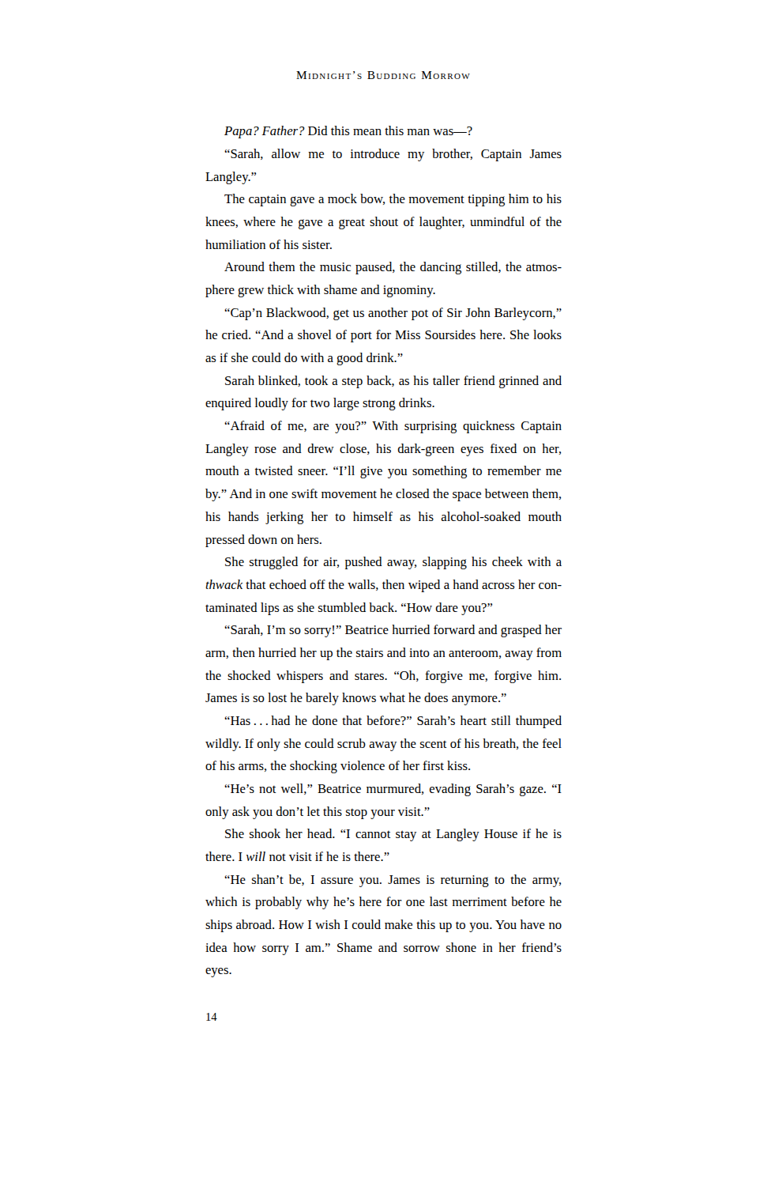Midnight’s Budding Morrow
Papa? Father? Did this mean this man was—?
“Sarah, allow me to introduce my brother, Captain James Langley.”
The captain gave a mock bow, the movement tipping him to his knees, where he gave a great shout of laughter, unmindful of the humiliation of his sister.
Around them the music paused, the dancing stilled, the atmosphere grew thick with shame and ignominy.
“Cap’n Blackwood, get us another pot of Sir John Barleycorn,” he cried. “And a shovel of port for Miss Soursides here. She looks as if she could do with a good drink.”
Sarah blinked, took a step back, as his taller friend grinned and enquired loudly for two large strong drinks.
“Afraid of me, are you?” With surprising quickness Captain Langley rose and drew close, his dark-green eyes fixed on her, mouth a twisted sneer. “I’ll give you something to remember me by.” And in one swift movement he closed the space between them, his hands jerking her to himself as his alcohol-soaked mouth pressed down on hers.
She struggled for air, pushed away, slapping his cheek with a thwack that echoed off the walls, then wiped a hand across her contaminated lips as she stumbled back. “How dare you?”
“Sarah, I’m so sorry!” Beatrice hurried forward and grasped her arm, then hurried her up the stairs and into an anteroom, away from the shocked whispers and stares. “Oh, forgive me, forgive him. James is so lost he barely knows what he does anymore.”
“Has . . . had he done that before?” Sarah’s heart still thumped wildly. If only she could scrub away the scent of his breath, the feel of his arms, the shocking violence of her first kiss.
“He’s not well,” Beatrice murmured, evading Sarah’s gaze. “I only ask you don’t let this stop your visit.”
She shook her head. “I cannot stay at Langley House if he is there. I will not visit if he is there.”
“He shan’t be, I assure you. James is returning to the army, which is probably why he’s here for one last merriment before he ships abroad. How I wish I could make this up to you. You have no idea how sorry I am.” Shame and sorrow shone in her friend’s eyes.
14